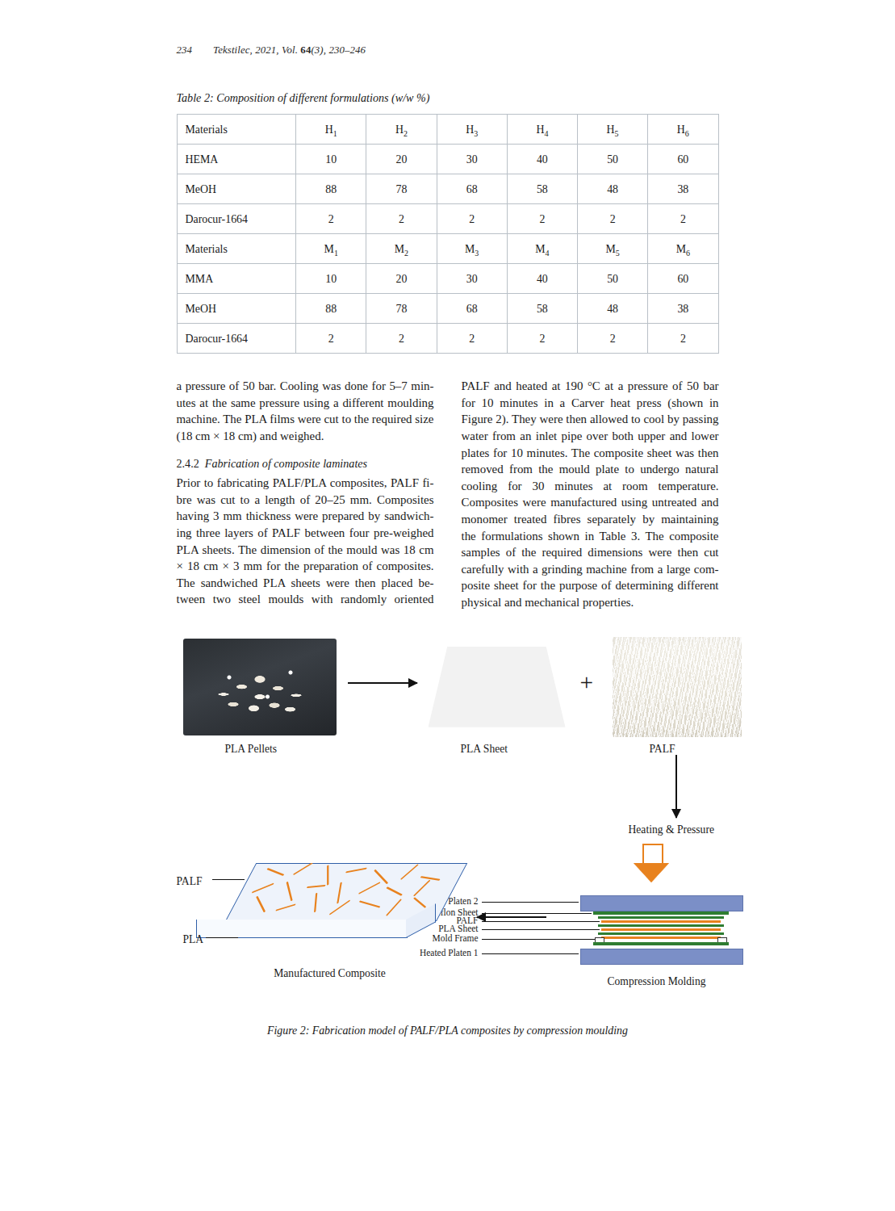234 Tekstilec, 2021, Vol. 64(3), 230–246
Table 2: Composition of different formulations (w/w %)
| Materials | H 1 | H 2 | H 3 | H 4 | H 5 | H 6 |
| --- | --- | --- | --- | --- | --- | --- |
| HEMA | 10 | 20 | 30 | 40 | 50 | 60 |
| MeOH | 88 | 78 | 68 | 58 | 48 | 38 |
| Darocur-1664 | 2 | 2 | 2 | 2 | 2 | 2 |
| Materials | M 1 | M 2 | M 3 | M 4 | M 5 | M 6 |
| MMA | 10 | 20 | 30 | 40 | 50 | 60 |
| MeOH | 88 | 78 | 68 | 58 | 48 | 38 |
| Darocur-1664 | 2 | 2 | 2 | 2 | 2 | 2 |
a pressure of 50 bar. Cooling was done for 5–7 minutes at the same pressure using a different moulding machine. The PLA films were cut to the required size (18 cm × 18 cm) and weighed.
2.4.2 Fabrication of composite laminates
Prior to fabricating PALF/PLA composites, PALF fibre was cut to a length of 20–25 mm. Composites having 3 mm thickness were prepared by sandwiching three layers of PALF between four pre-weighed PLA sheets. The dimension of the mould was 18 cm × 18 cm × 3 mm for the preparation of composites. The sandwiched PLA sheets were then placed between two steel moulds with randomly oriented PALF and heated at 190 °C at a pressure of 50 bar for 10 minutes in a Carver heat press (shown in Figure 2). They were then allowed to cool by passing water from an inlet pipe over both upper and lower plates for 10 minutes. The composite sheet was then removed from the mould plate to undergo natural cooling for 30 minutes at room temperature. Composites were manufactured using untreated and monomer treated fibres separately by maintaining the formulations shown in Table 3. The composite samples of the required dimensions were then cut carefully with a grinding machine from a large composite sheet for the purpose of determining different physical and mechanical properties.
PLA Pellets
PLA Sheet
+
PALF
Heating & Pressure
Heated Platen 2
Teflon Sheet
PALF
PLA Sheet
Mold Frame
Heated Platen 1
Compression Molding
PALF
PLA
Manufactured Composite
Figure 2: Fabrication model of PALF/PLA composites by compression moulding